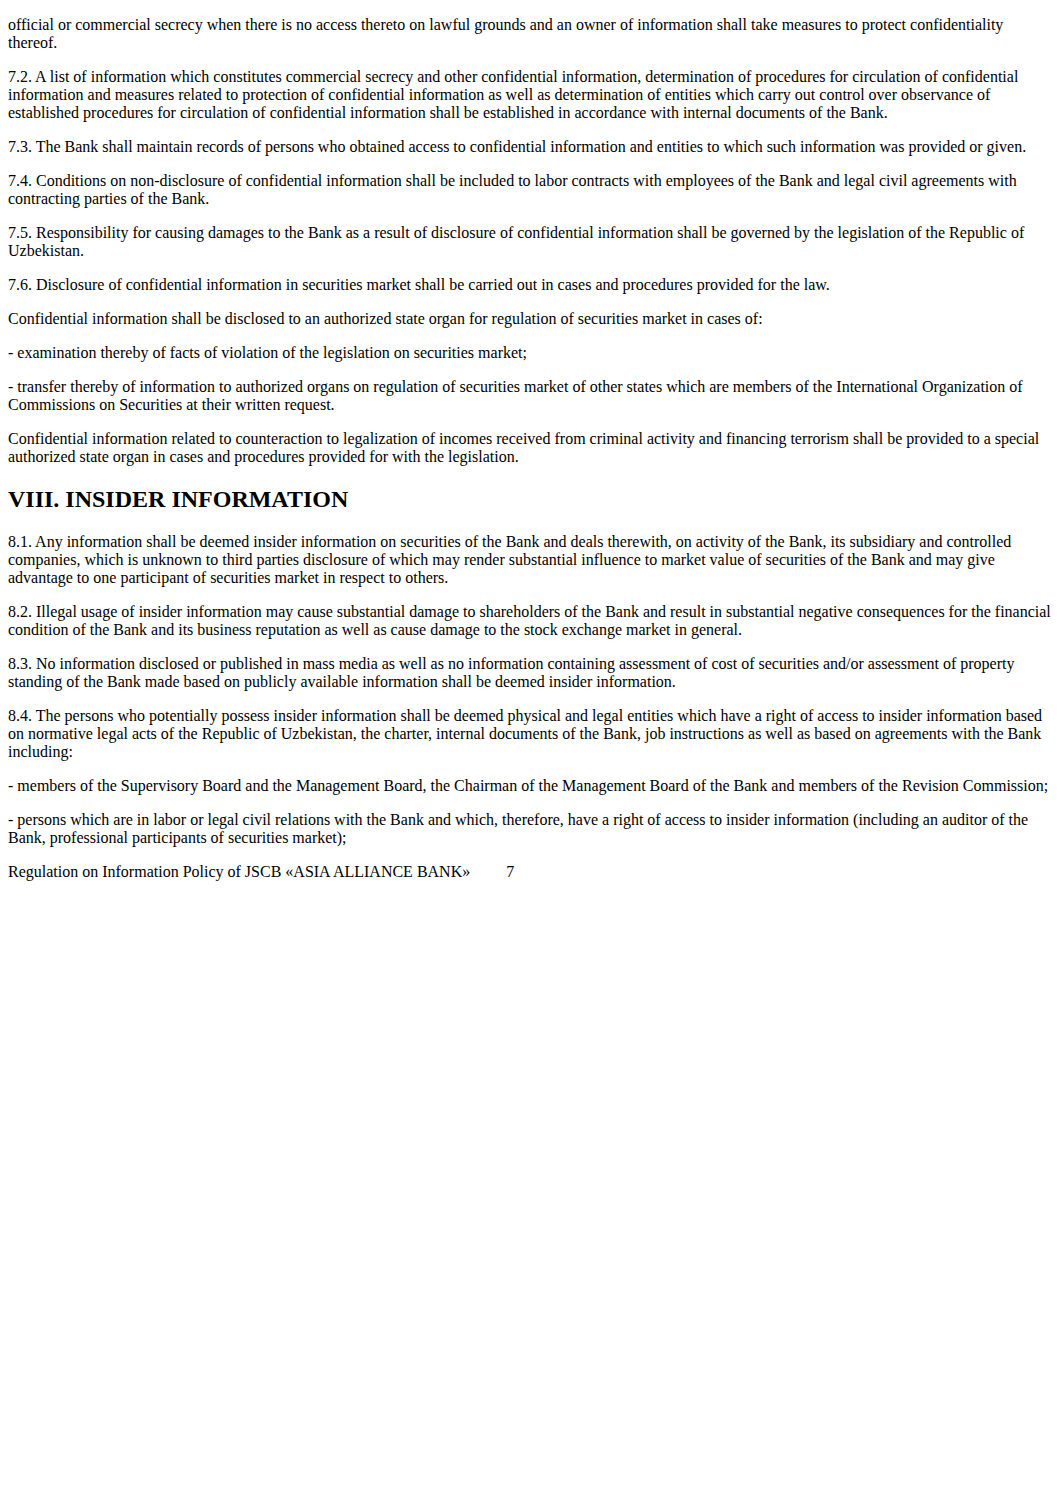official or commercial secrecy when there is no access thereto on lawful grounds and an owner of information shall take measures to protect confidentiality thereof.
7.2. A list of information which constitutes commercial secrecy and other confidential information, determination of procedures for circulation of confidential information and measures related to protection of confidential information as well as determination of entities which carry out control over observance of established procedures for circulation of confidential information shall be established in accordance with internal documents of the Bank.
7.3. The Bank shall maintain records of persons who obtained access to confidential information and entities to which such information was provided or given.
7.4. Conditions on non-disclosure of confidential information shall be included to labor contracts with employees of the Bank and legal civil agreements with contracting parties of the Bank.
7.5. Responsibility for causing damages to the Bank as a result of disclosure of confidential information shall be governed by the legislation of the Republic of Uzbekistan.
7.6. Disclosure of confidential information in securities market shall be carried out in cases and procedures provided for the law.
Confidential information shall be disclosed to an authorized state organ for regulation of securities market in cases of:
- examination thereby of facts of violation of the legislation on securities market;
- transfer thereby of information to authorized organs on regulation of securities market of other states which are members of the International Organization of Commissions on Securities at their written request.
Confidential information related to counteraction to legalization of incomes received from criminal activity and financing terrorism shall be provided to a special authorized state organ in cases and procedures provided for with the legislation.
VIII. INSIDER INFORMATION
8.1. Any information shall be deemed insider information on securities of the Bank and deals therewith, on activity of the Bank, its subsidiary and controlled companies, which is unknown to third parties disclosure of which may render substantial influence to market value of securities of the Bank and may give advantage to one participant of securities market in respect to others.
8.2. Illegal usage of insider information may cause substantial damage to shareholders of the Bank and result in substantial negative consequences for the financial condition of the Bank and its business reputation as well as cause damage to the stock exchange market in general.
8.3. No information disclosed or published in mass media as well as no information containing assessment of cost of securities and/or assessment of property standing of the Bank made based on publicly available information shall be deemed insider information.
8.4. The persons who potentially possess insider information shall be deemed physical and legal entities which have a right of access to insider information based on normative legal acts of the Republic of Uzbekistan, the charter, internal documents of the Bank, job instructions as well as based on agreements with the Bank including:
- members of the Supervisory Board and the Management Board, the Chairman of the Management Board of the Bank and members of the Revision Commission;
- persons which are in labor or legal civil relations with the Bank and which, therefore, have a right of access to insider information (including an auditor of the Bank, professional participants of securities market);
Regulation on Information Policy of JSCB «ASIA ALLIANCE BANK» 7